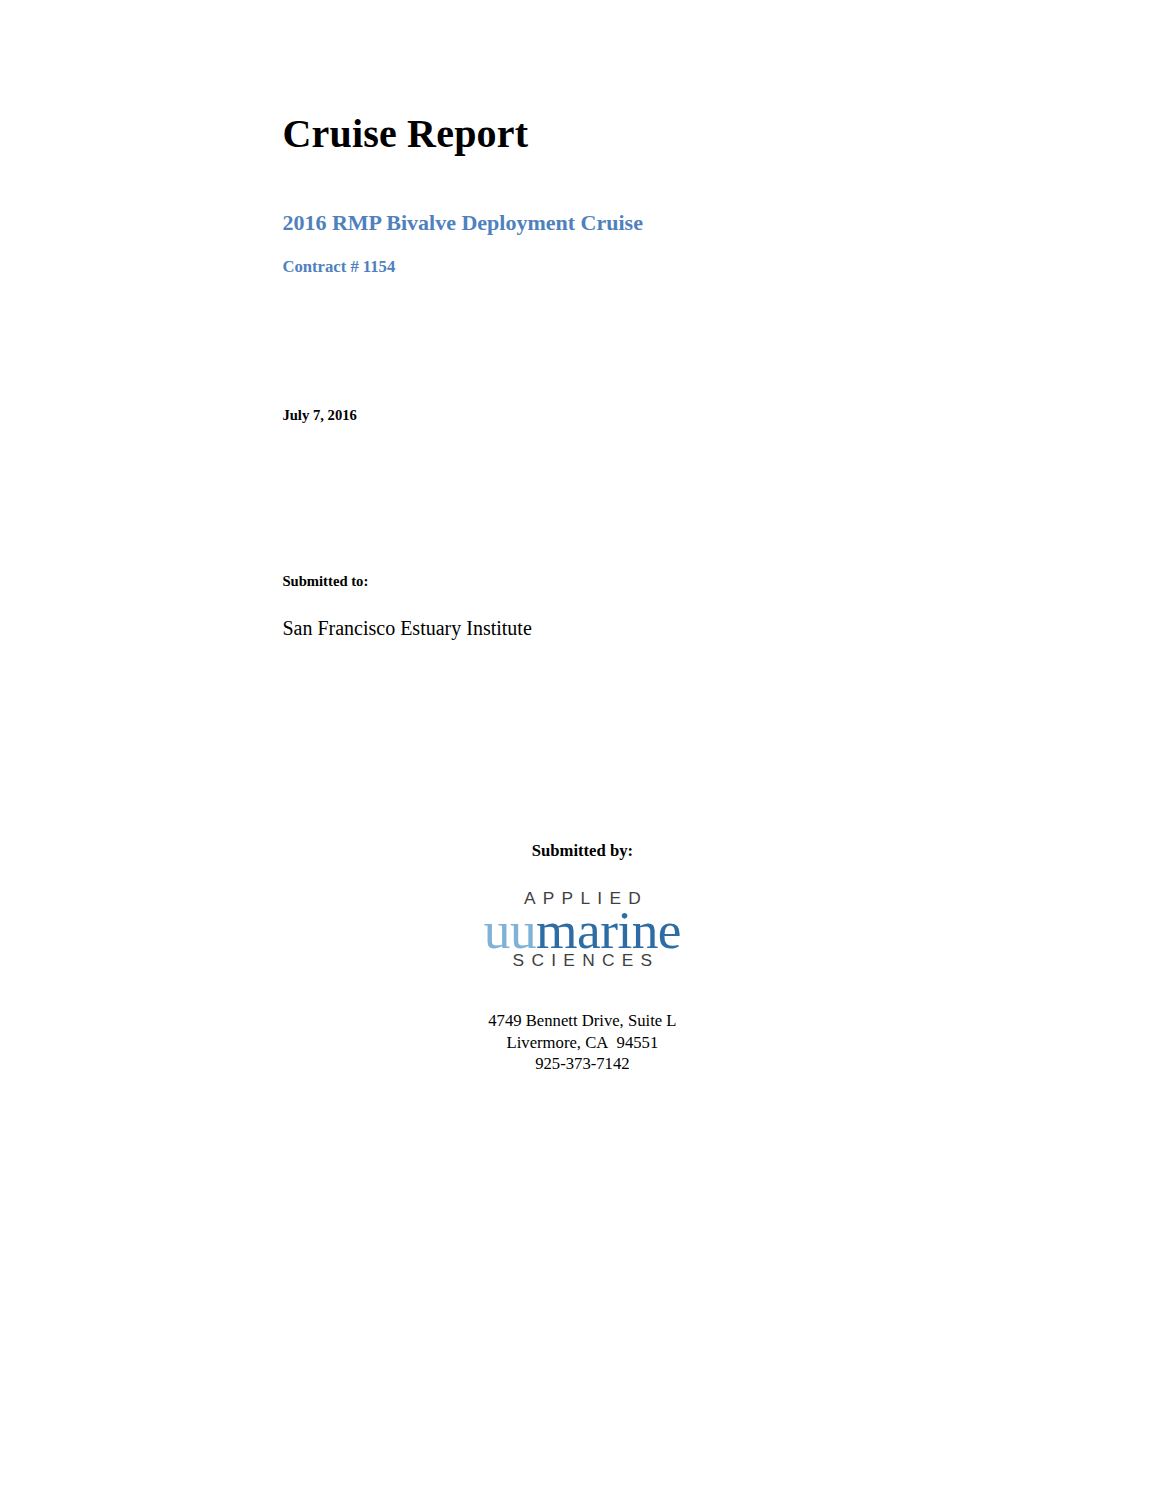Cruise Report
2016 RMP Bivalve Deployment Cruise
Contract # 1154
July 7, 2016
Submitted to:
San Francisco Estuary Institute
Submitted by:
APPLIED
uumarine
SCIENCES
4749 Bennett Drive, Suite L
Livermore, CA 94551
925-373-7142